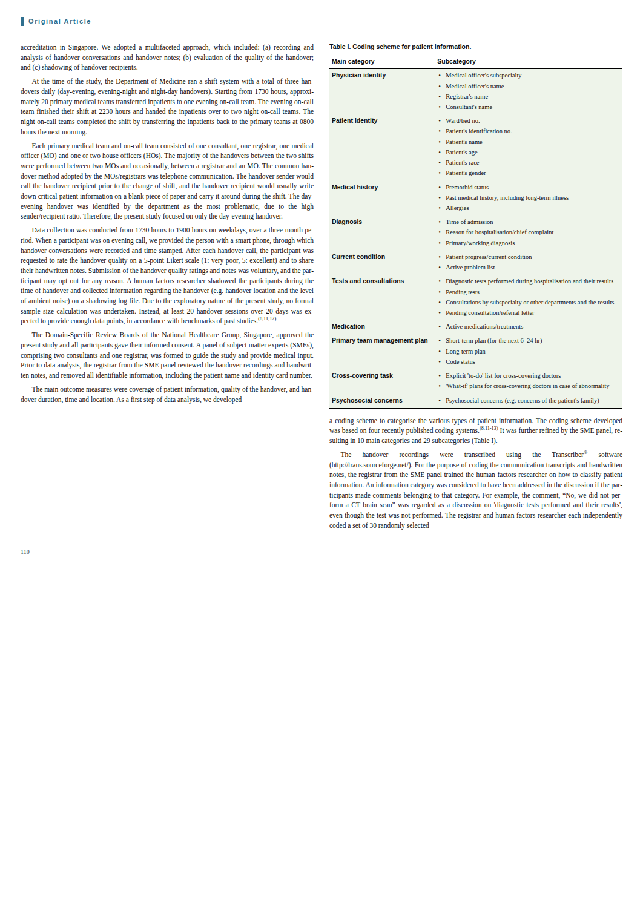Original Article
accreditation in Singapore. We adopted a multifaceted approach, which included: (a) recording and analysis of handover conversations and handover notes; (b) evaluation of the quality of the handover; and (c) shadowing of handover recipients.
At the time of the study, the Department of Medicine ran a shift system with a total of three handovers daily (day-evening, evening-night and night-day handovers). Starting from 1730 hours, approximately 20 primary medical teams transferred inpatients to one evening on-call team. The evening on-call team finished their shift at 2230 hours and handed the inpatients over to two night on-call teams. The night on-call teams completed the shift by transferring the inpatients back to the primary teams at 0800 hours the next morning.
Each primary medical team and on-call team consisted of one consultant, one registrar, one medical officer (MO) and one or two house officers (HOs). The majority of the handovers between the two shifts were performed between two MOs and occasionally, between a registrar and an MO. The common handover method adopted by the MOs/registrars was telephone communication. The handover sender would call the handover recipient prior to the change of shift, and the handover recipient would usually write down critical patient information on a blank piece of paper and carry it around during the shift. The day-evening handover was identified by the department as the most problematic, due to the high sender/recipient ratio. Therefore, the present study focused on only the day-evening handover.
Data collection was conducted from 1730 hours to 1900 hours on weekdays, over a three-month period. When a participant was on evening call, we provided the person with a smart phone, through which handover conversations were recorded and time stamped. After each handover call, the participant was requested to rate the handover quality on a 5-point Likert scale (1: very poor, 5: excellent) and to share their handwritten notes. Submission of the handover quality ratings and notes was voluntary, and the participant may opt out for any reason. A human factors researcher shadowed the participants during the time of handover and collected information regarding the handover (e.g. handover location and the level of ambient noise) on a shadowing log file. Due to the exploratory nature of the present study, no formal sample size calculation was undertaken. Instead, at least 20 handover sessions over 20 days was expected to provide enough data points, in accordance with benchmarks of past studies.(8,11,12)
The Domain-Specific Review Boards of the National Healthcare Group, Singapore, approved the present study and all participants gave their informed consent. A panel of subject matter experts (SMEs), comprising two consultants and one registrar, was formed to guide the study and provide medical input. Prior to data analysis, the registrar from the SME panel reviewed the handover recordings and handwritten notes, and removed all identifiable information, including the patient name and identity card number.
The main outcome measures were coverage of patient information, quality of the handover, and handover duration, time and location. As a first step of data analysis, we developed
Table I. Coding scheme for patient information.
| Main category | Subcategory |
| --- | --- |
| Physician identity | Medical officer's subspecialty Medical officer's name Registrar's name Consultant's name |
| Patient identity | Ward/bed no. Patient's identification no. Patient's name Patient's age Patient's race Patient's gender |
| Medical history | Premorbid status Past medical history, including long-term illness Allergies |
| Diagnosis | Time of admission Reason for hospitalisation/chief complaint Primary/working diagnosis |
| Current condition | Patient progress/current condition Active problem list |
| Tests and consultations | Diagnostic tests performed during hospitalisation and their results Pending tests Consultations by subspecialty or other departments and the results Pending consultation/referral letter |
| Medication | Active medications/treatments |
| Primary team management plan | Short-term plan (for the next 6–24 hr) Long-term plan Code status |
| Cross-covering task | Explicit 'to-do' list for cross-covering doctors 'What-if' plans for cross-covering doctors in case of abnormality |
| Psychosocial concerns | Psychosocial concerns (e.g. concerns of the patient's family) |
a coding scheme to categorise the various types of patient information. The coding scheme developed was based on four recently published coding systems.(8,11-13) It was further refined by the SME panel, resulting in 10 main categories and 29 subcategories (Table I).
The handover recordings were transcribed using the Transcriber® software (http://trans.sourceforge.net/). For the purpose of coding the communication transcripts and handwritten notes, the registrar from the SME panel trained the human factors researcher on how to classify patient information. An information category was considered to have been addressed in the discussion if the participants made comments belonging to that category. For example, the comment, “No, we did not perform a CT brain scan” was regarded as a discussion on 'diagnostic tests performed and their results', even though the test was not performed. The registrar and human factors researcher each independently coded a set of 30 randomly selected
110